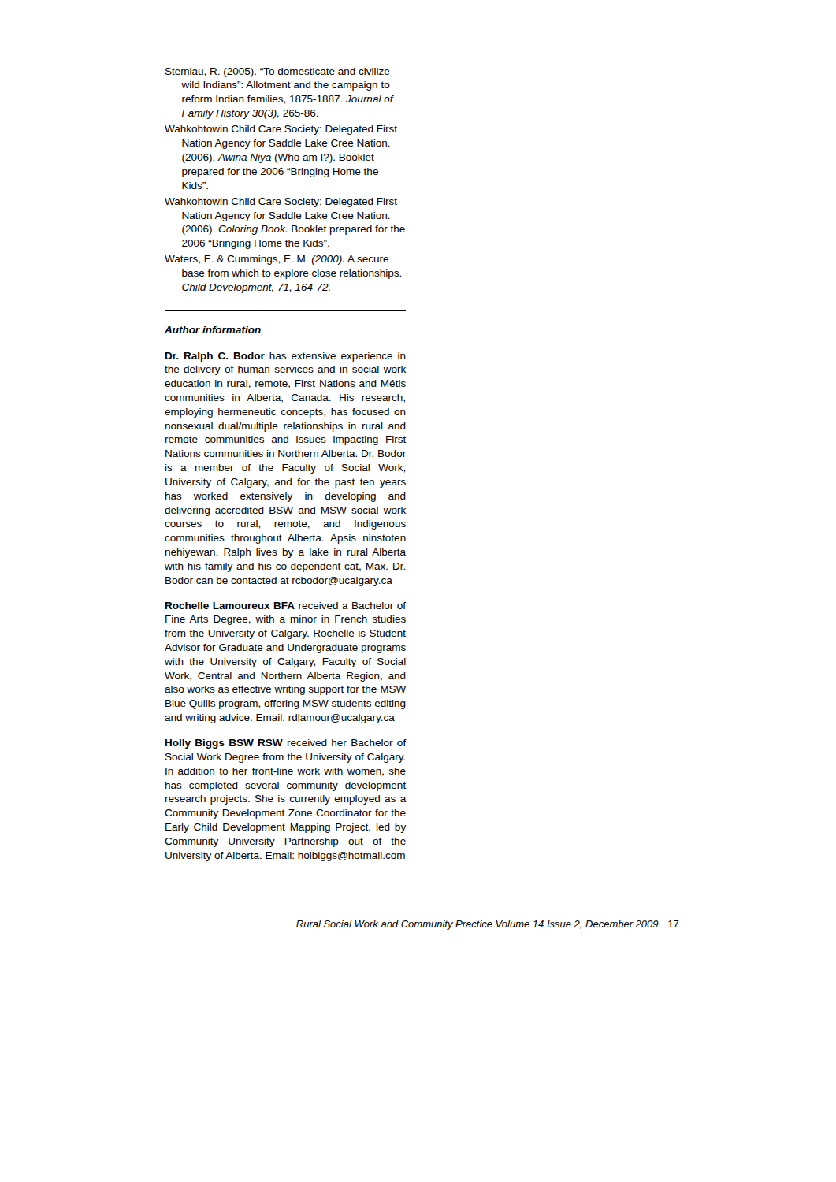Stemlau, R. (2005). “To domesticate and civilize wild Indians”: Allotment and the campaign to reform Indian families, 1875-1887. Journal of Family History 30(3), 265-86.
Wahkohtowin Child Care Society: Delegated First Nation Agency for Saddle Lake Cree Nation. (2006). Awina Niya (Who am I?). Booklet prepared for the 2006 “Bringing Home the Kids”.
Wahkohtowin Child Care Society: Delegated First Nation Agency for Saddle Lake Cree Nation. (2006). Coloring Book. Booklet prepared for the 2006 “Bringing Home the Kids”.
Waters, E. & Cummings, E. M. (2000). A secure base from which to explore close relationships. Child Development, 71, 164-72.
Author information
Dr. Ralph C. Bodor has extensive experience in the delivery of human services and in social work education in rural, remote, First Nations and Métis communities in Alberta, Canada. His research, employing hermeneutic concepts, has focused on nonsexual dual/multiple relationships in rural and remote communities and issues impacting First Nations communities in Northern Alberta. Dr. Bodor is a member of the Faculty of Social Work, University of Calgary, and for the past ten years has worked extensively in developing and delivering accredited BSW and MSW social work courses to rural, remote, and Indigenous communities throughout Alberta. Apsis ninstoten nehiyewan. Ralph lives by a lake in rural Alberta with his family and his co-dependent cat, Max. Dr. Bodor can be contacted at rcbodor@ucalgary.ca
Rochelle Lamoureux BFA received a Bachelor of Fine Arts Degree, with a minor in French studies from the University of Calgary. Rochelle is Student Advisor for Graduate and Undergraduate programs with the University of Calgary, Faculty of Social Work, Central and Northern Alberta Region, and also works as effective writing support for the MSW Blue Quills program, offering MSW students editing and writing advice. Email: rdlamour@ucalgary.ca
Holly Biggs BSW RSW received her Bachelor of Social Work Degree from the University of Calgary. In addition to her front-line work with women, she has completed several community development research projects. She is currently employed as a Community Development Zone Coordinator for the Early Child Development Mapping Project, led by Community University Partnership out of the University of Alberta. Email: holbiggs@hotmail.com
Rural Social Work and Community Practice Volume 14 Issue 2, December 200917